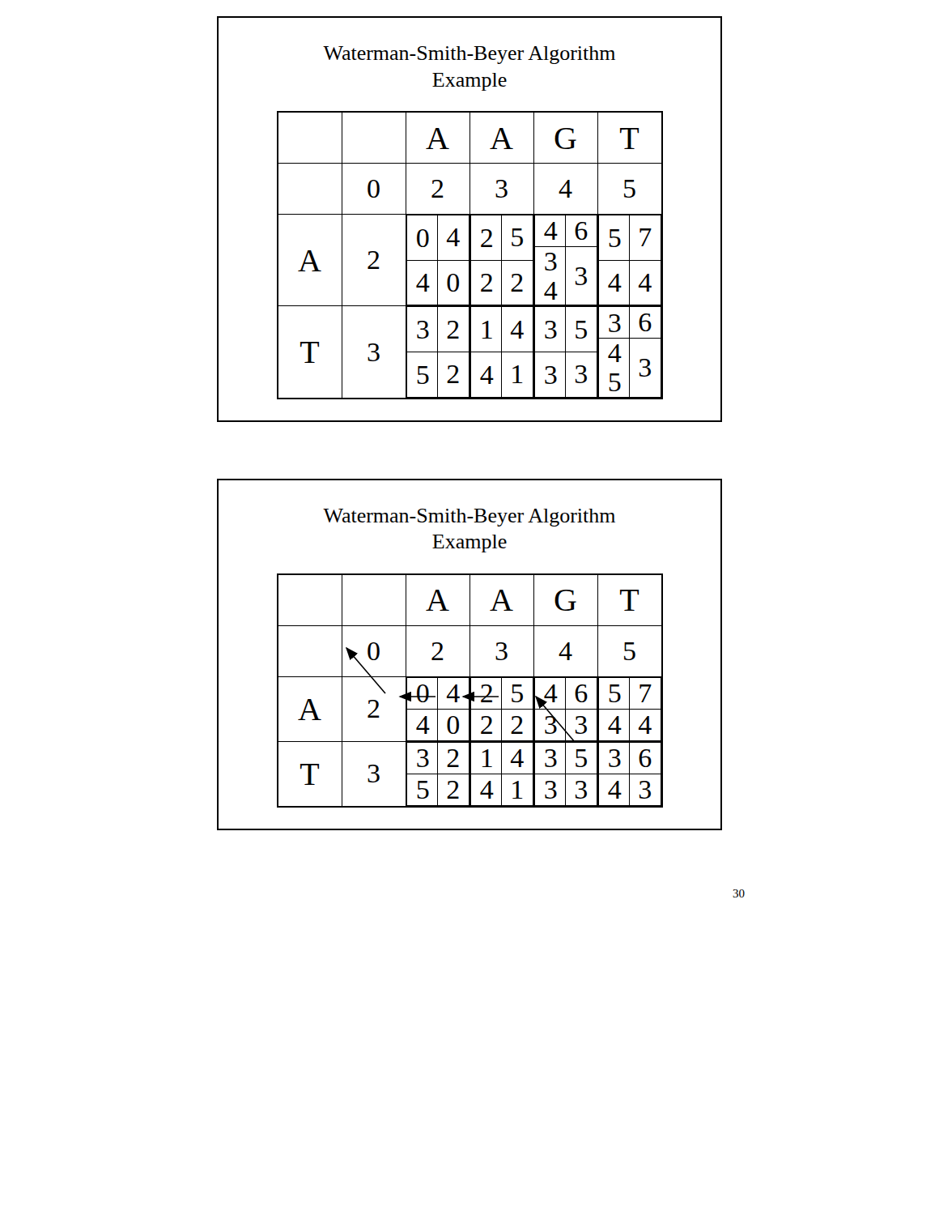Waterman-Smith-Beyer Algorithm
Example
| | | A | A | G | T |
| | 0 | 2 | 3 | 4 | 5 |
| A | 2 | / 0 / 4 / / 4 / 0 / | / 2 / 5 / / 2 / 2 / | / 4 / 6 / / 3 4 / 3 / | / 5 / 7 / / 4 / 4 / |
| T | 3 | / 3 / 2 / / 5 / 2 / | / 1 / 4 / / 4 / 1 / | / 3 / 5 / / 3 / 3 / | / 3 / 6 / / 4 5 / 3 / |
Waterman-Smith-Beyer Algorithm
Example
| | | A | A | G | T |
| | 0 | 2 | 3 | 4 | 5 |
| A | 2 | / 0 / 4 / / 4 / 0 / | / 2 / 5 / / 2 / 2 / | / 4 / 6 / / 3 / 3 / | / 5 / 7 / / 4 / 4 / |
| T | 3 | / 3 / 2 / / 5 / 2 / | / 1 / 4 / / 4 / 1 / | / 3 / 5 / / 3 / 3 / | / 3 / 6 / / 4 / 3 / |
30